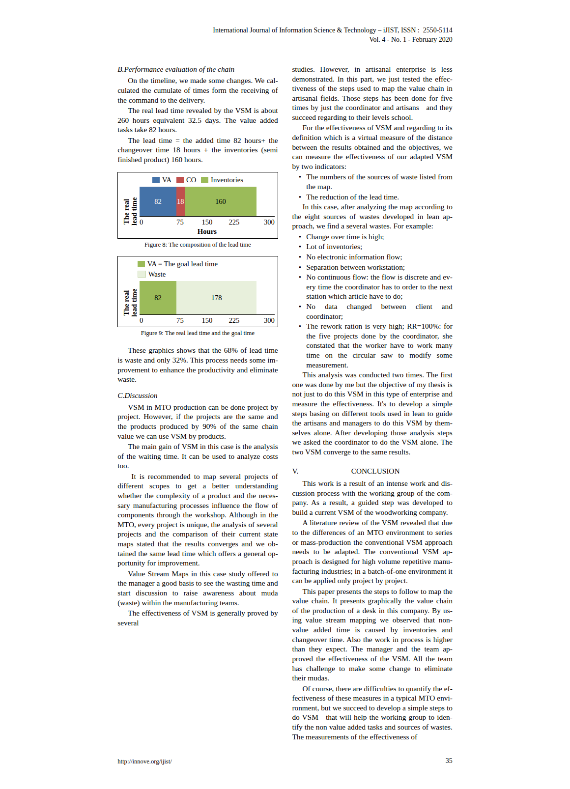International Journal of Information Science & Technology – iJIST, ISSN : 2550-5114
Vol. 4 - No. 1 - February 2020
B.Performance evaluation of the chain
On the timeline, we made some changes. We calculated the cumulate of times form the receiving of the command to the delivery.
The real lead time revealed by the VSM is about 260 hours equivalent 32.5 days. The value added tasks take 82 hours.
The lead time = the added time 82 hours+ the changeover time 18 hours + the inventories (semi finished product) 160 hours.
VA CO Inventories
The real
lead time
82
18
160
075150225300
Hours
Figure 8: The composition of the lead time
VA = The goal lead time Waste
The real
lead time
82
178
075150225300
Figure 9: The real lead time and the goal time
These graphics shows that the 68% of lead time is waste and only 32%. This process needs some improvement to enhance the productivity and eliminate waste.
C.Discussion
VSM in MTO production can be done project by project. However, if the projects are the same and the products produced by 90% of the same chain value we can use VSM by products.
The main gain of VSM in this case is the analysis of the waiting time. It can be used to analyze costs too.
It is recommended to map several projects of different scopes to get a better understanding whether the complexity of a product and the necessary manufacturing processes influence the flow of components through the workshop. Although in the MTO, every project is unique, the analysis of several projects and the comparison of their current state maps stated that the results converges and we obtained the same lead time which offers a general opportunity for improvement.
Value Stream Maps in this case study offered to the manager a good basis to see the wasting time and start discussion to raise awareness about muda (waste) within the manufacturing teams.
The effectiveness of VSM is generally proved by several
studies. However, in artisanal enterprise is less demonstrated. In this part, we just tested the effectiveness of the steps used to map the value chain in artisanal fields. Those steps has been done for five times by just the coordinator and artisans and they succeed regarding to their levels school.
For the effectiveness of VSM and regarding to its definition which is a virtual measure of the distance between the results obtained and the objectives, we can measure the effectiveness of our adapted VSM by two indicators:
The numbers of the sources of waste listed from the map.
The reduction of the lead time.
In this case, after analyzing the map according to the eight sources of wastes developed in lean approach, we find a several wastes. For example:
Change over time is high;
Lot of inventories;
No electronic information flow;
Separation between workstation;
No continuous flow: the flow is discrete and every time the coordinator has to order to the next station which article have to do;
No data changed between client and coordinator;
The rework ration is very high; RR=100%: for the five projects done by the coordinator, she constated that the worker have to work many time on the circular saw to modify some measurement.
This analysis was conducted two times. The first one was done by me but the objective of my thesis is not just to do this VSM in this type of enterprise and measure the effectiveness. It's to develop a simple steps basing on different tools used in lean to guide the artisans and managers to do this VSM by themselves alone. After developing those analysis steps we asked the coordinator to do the VSM alone. The two VSM converge to the same results.
V. CONCLUSION
This work is a result of an intense work and discussion process with the working group of the company. As a result, a guided step was developed to build a current VSM of the woodworking company.
A literature review of the VSM revealed that due to the differences of an MTO environment to series or mass-production the conventional VSM approach needs to be adapted. The conventional VSM approach is designed for high volume repetitive manufacturing industries; in a batch-of-one environment it can be applied only project by project.
This paper presents the steps to follow to map the value chain. It presents graphically the value chain of the production of a desk in this company. By using value stream mapping we observed that non-value added time is caused by inventories and changeover time. Also the work in process is higher than they expect. The manager and the team approved the effectiveness of the VSM. All the team has challenge to make some change to eliminate their mudas.
Of course, there are difficulties to quantify the effectiveness of these measures in a typical MTO environment, but we succeed to develop a simple steps to do VSM that will help the working group to identify the non value added tasks and sources of wastes. The measurements of the effectiveness of
http://innove.org/ijist/ 35